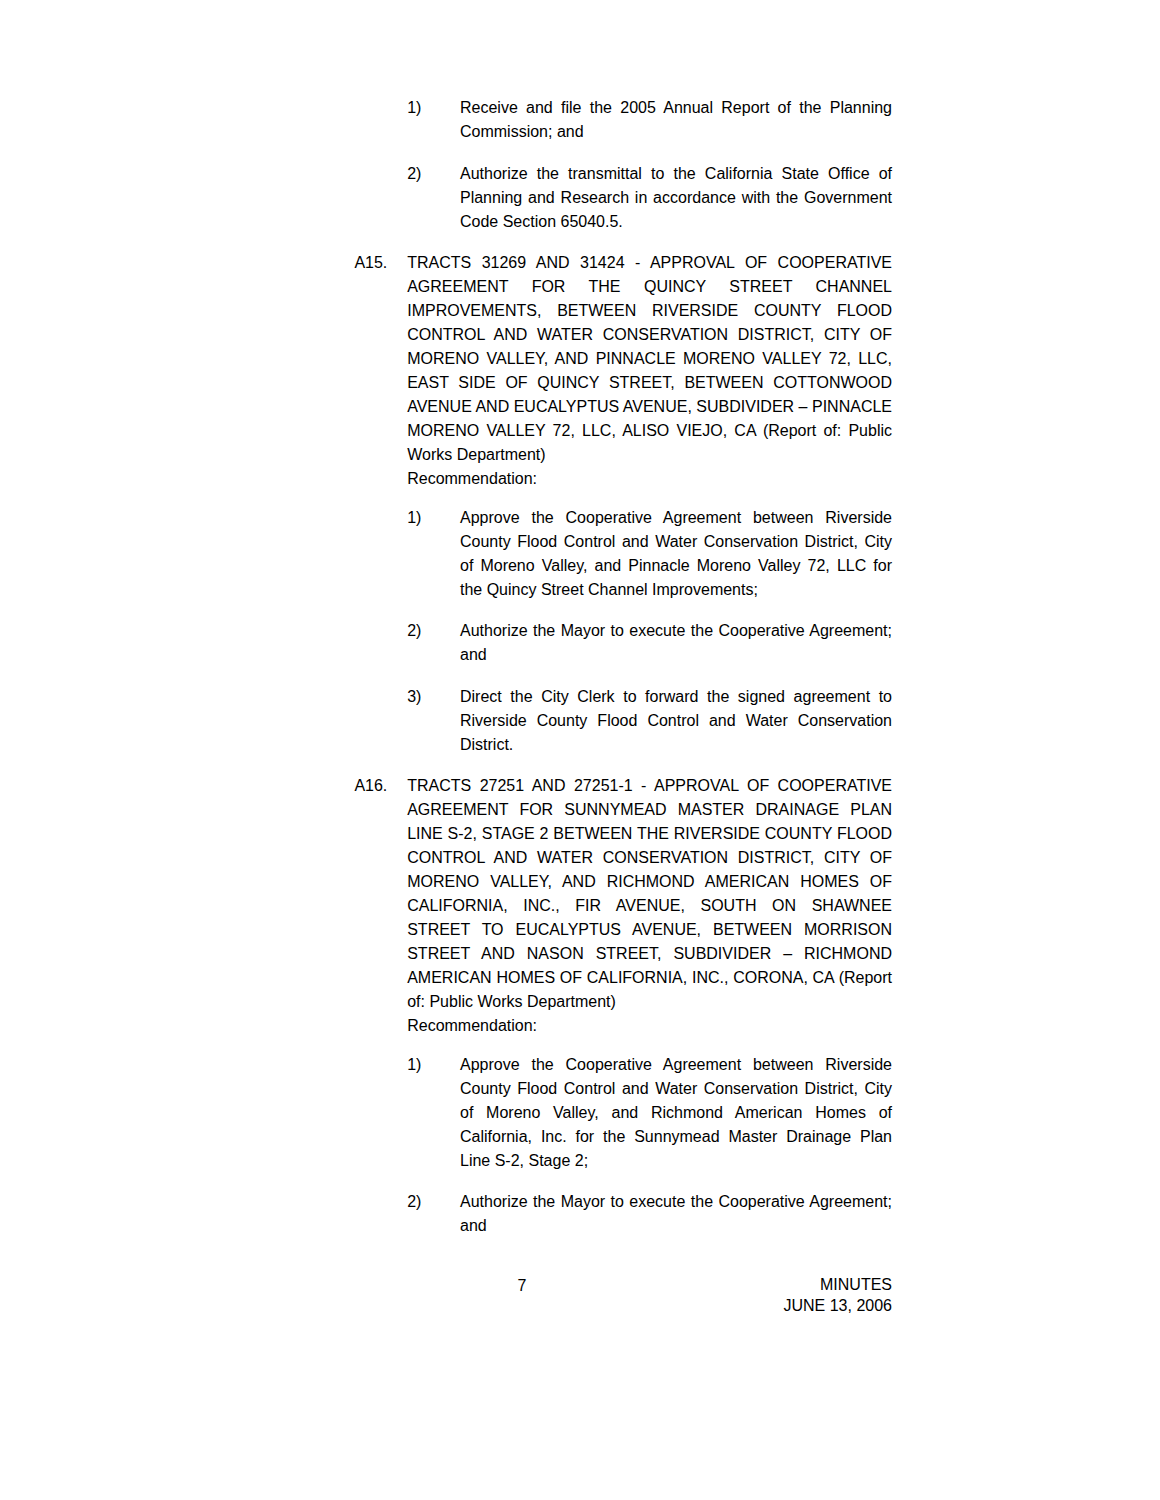1)
Receive and file the 2005 Annual Report of the Planning Commission; and
2)
Authorize the transmittal to the California State Office of Planning and Research in accordance with the Government Code Section 65040.5.
A15.
Tracts 31269 and 31424 - Approval of Cooperative Agreement for the Quincy Street Channel Improvements, between Riverside County Flood Control and Water Conservation District, City of Moreno Valley, and Pinnacle Moreno Valley 72, LLC, East Side of Quincy Street, between Cottonwood Avenue and Eucalyptus Avenue, Subdivider – Pinnacle Moreno Valley 72, LLC, Aliso Viejo, CA (Report of: Public Works Department)
Recommendation:
1)
Approve the Cooperative Agreement between Riverside County Flood Control and Water Conservation District, City of Moreno Valley, and Pinnacle Moreno Valley 72, LLC for the Quincy Street Channel Improvements;
2)
Authorize the Mayor to execute the Cooperative Agreement; and
3)
Direct the City Clerk to forward the signed agreement to Riverside County Flood Control and Water Conservation District.
A16.
Tracts 27251 and 27251-1 - Approval of Cooperative Agreement for Sunnymead Master Drainage Plan Line S-2, Stage 2 between the Riverside County Flood Control and Water Conservation District, City of Moreno Valley, and Richmond American Homes of California, Inc., Fir Avenue, South on Shawnee Street to Eucalyptus Avenue, between Morrison Street and Nason Street, Subdivider – Richmond American Homes of California, Inc., Corona, CA (Report of: Public Works Department)
Recommendation:
1)
Approve the Cooperative Agreement between Riverside County Flood Control and Water Conservation District, City of Moreno Valley, and Richmond American Homes of California, Inc. for the Sunnymead Master Drainage Plan Line S-2, Stage 2;
2)
Authorize the Mayor to execute the Cooperative Agreement; and
7
MINUTES
JUNE 13, 2006